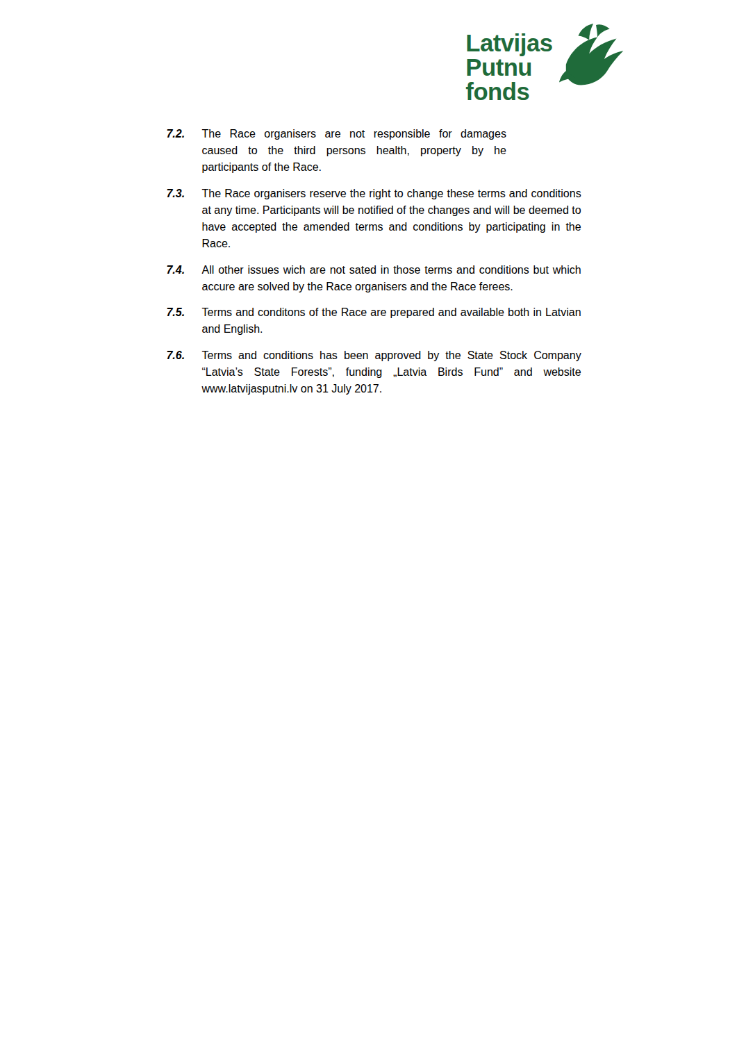Latvijas Putnu fonds
7.2.
The Race organisers are not responsible for damages caused to the third persons health, property by he participants of the Race.
7.3.
The Race organisers reserve the right to change these terms and conditions at any time. Participants will be notified of the changes and will be deemed to have accepted the amended terms and conditions by participating in the Race.
7.4.
All other issues wich are not sated in those terms and conditions but which accure are solved by the Race organisers and the Race ferees.
7.5.
Terms and conditons of the Race are prepared and available both in Latvian and English.
7.6.
Terms and conditions has been approved by the State Stock Company “Latvia’s State Forests”, funding „Latvia Birds Fund” and website www.latvijasputni.lv on 31 July 2017.